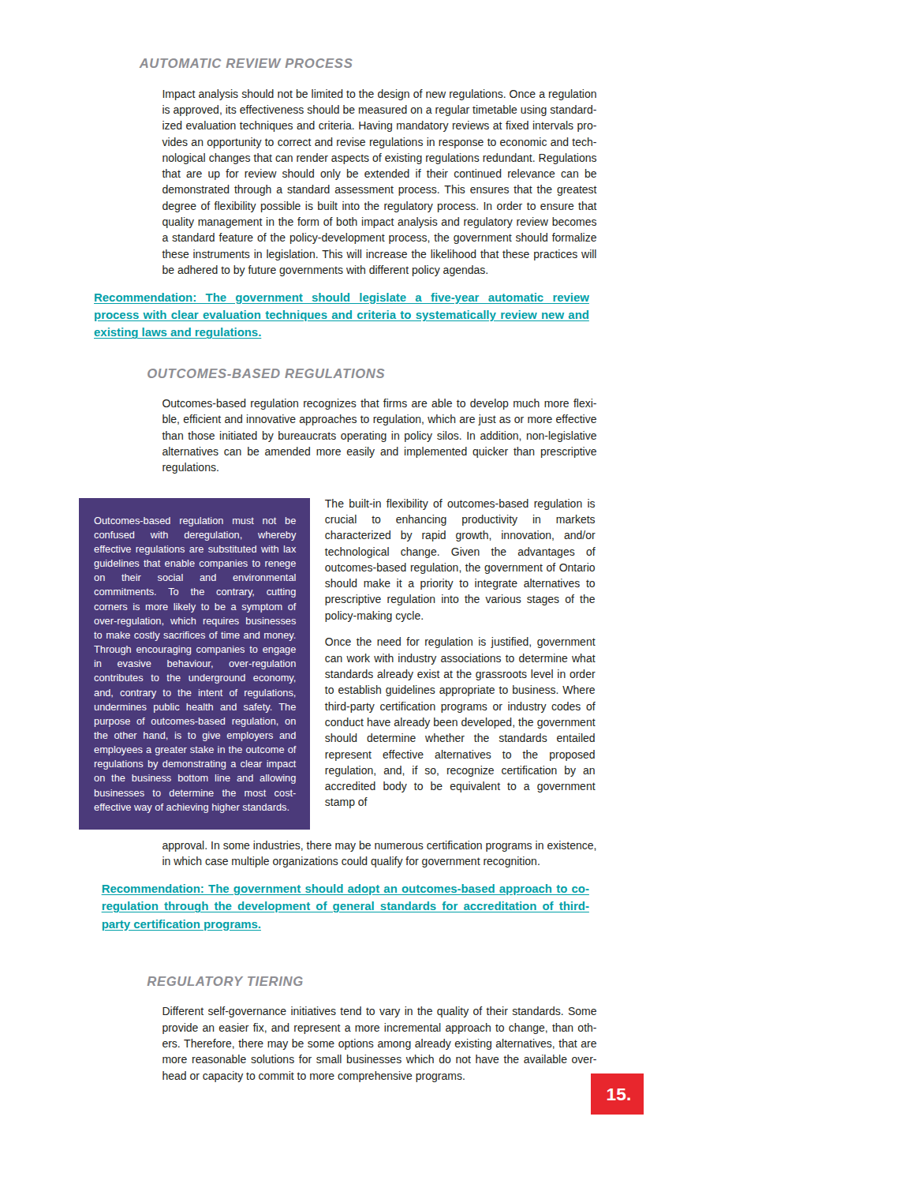Automatic Review Process
Impact analysis should not be limited to the design of new regulations. Once a regulation is approved, its effectiveness should be measured on a regular timetable using standardized evaluation techniques and criteria. Having mandatory reviews at fixed intervals provides an opportunity to correct and revise regulations in response to economic and technological changes that can render aspects of existing regulations redundant. Regulations that are up for review should only be extended if their continued relevance can be demonstrated through a standard assessment process. This ensures that the greatest degree of flexibility possible is built into the regulatory process. In order to ensure that quality management in the form of both impact analysis and regulatory review becomes a standard feature of the policy-development process, the government should formalize these instruments in legislation. This will increase the likelihood that these practices will be adhered to by future governments with different policy agendas.
Recommendation: The government should legislate a five-year automatic review process with clear evaluation techniques and criteria to systematically review new and existing laws and regulations.
Outcomes-Based Regulations
Outcomes-based regulation recognizes that firms are able to develop much more flexible, efficient and innovative approaches to regulation, which are just as or more effective than those initiated by bureaucrats operating in policy silos. In addition, non-legislative alternatives can be amended more easily and implemented quicker than prescriptive regulations.
Outcomes-based regulation must not be confused with deregulation, whereby effective regulations are substituted with lax guidelines that enable companies to renege on their social and environmental commitments. To the contrary, cutting corners is more likely to be a symptom of over-regulation, which requires businesses to make costly sacrifices of time and money. Through encouraging companies to engage in evasive behaviour, over-regulation contributes to the underground economy, and, contrary to the intent of regulations, undermines public health and safety. The purpose of outcomes-based regulation, on the other hand, is to give employers and employees a greater stake in the outcome of regulations by demonstrating a clear impact on the business bottom line and allowing businesses to determine the most cost-effective way of achieving higher standards.
The built-in flexibility of outcomes-based regulation is crucial to enhancing productivity in markets characterized by rapid growth, innovation, and/or technological change. Given the advantages of outcomes-based regulation, the government of Ontario should make it a priority to integrate alternatives to prescriptive regulation into the various stages of the policy-making cycle.
Once the need for regulation is justified, government can work with industry associations to determine what standards already exist at the grassroots level in order to establish guidelines appropriate to business. Where third-party certification programs or industry codes of conduct have already been developed, the government should determine whether the standards entailed represent effective alternatives to the proposed regulation, and, if so, recognize certification by an accredited body to be equivalent to a government stamp of
approval. In some industries, there may be numerous certification programs in existence, in which case multiple organizations could qualify for government recognition.
Recommendation: The government should adopt an outcomes-based approach to co-regulation through the development of general standards for accreditation of third-party certification programs.
Regulatory Tiering
Different self-governance initiatives tend to vary in the quality of their standards. Some provide an easier fix, and represent a more incremental approach to change, than others. Therefore, there may be some options among already existing alternatives, that are more reasonable solutions for small businesses which do not have the available overhead or capacity to commit to more comprehensive programs.
15.